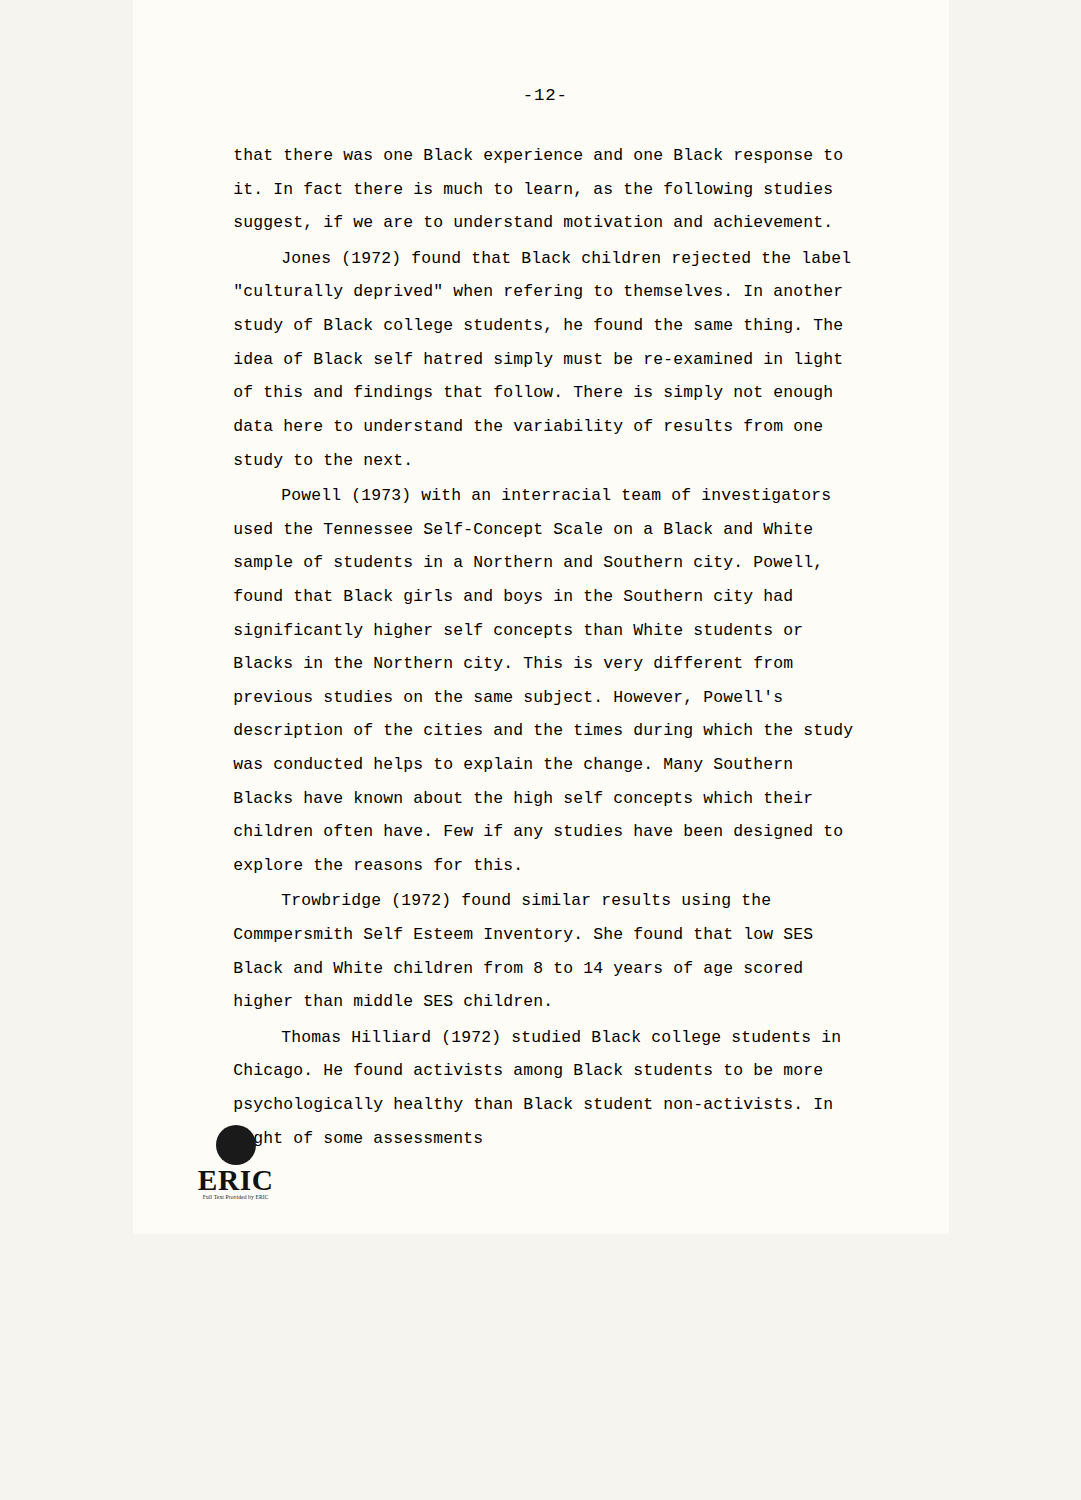-12-
that there was one Black experience and one Black response to it. In fact there is much to learn, as the following studies suggest, if we are to understand motivation and achievement.
Jones (1972) found that Black children rejected the label "culturally deprived" when refering to themselves. In another study of Black college students, he found the same thing. The idea of Black self hatred simply must be re-examined in light of this and findings that follow. There is simply not enough data here to understand the variability of results from one study to the next.
Powell (1973) with an interracial team of investigators used the Tennessee Self-Concept Scale on a Black and White sample of students in a Northern and Southern city. Powell, found that Black girls and boys in the Southern city had significantly higher self concepts than White students or Blacks in the Northern city. This is very different from previous studies on the same subject. However, Powell's description of the cities and the times during which the study was conducted helps to explain the change. Many Southern Blacks have known about the high self concepts which their children often have. Few if any studies have been designed to explore the reasons for this.
Trowbridge (1972) found similar results using the Commpersmith Self Esteem Inventory. She found that low SES Black and White children from 8 to 14 years of age scored higher than middle SES children.
Thomas Hilliard (1972) studied Black college students in Chicago. He found activists among Black students to be more psychologically healthy than Black student non-activists. In light of some assessments
ERIC
Full Text Provided by ERIC